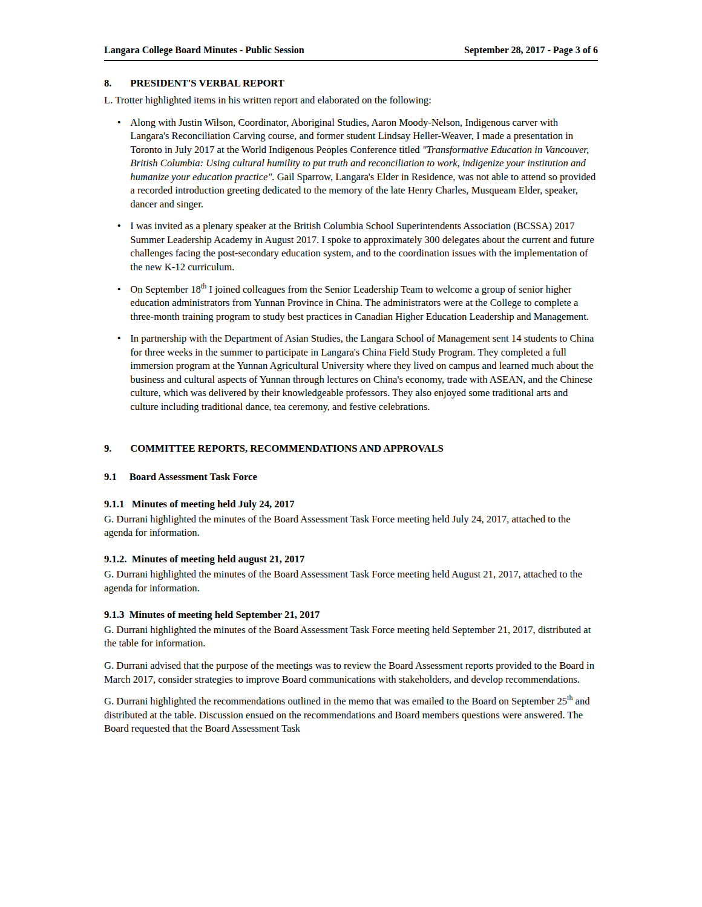Langara College Board Minutes - Public Session
September 28, 2017 - Page 3 of 6
8. PRESIDENT'S VERBAL REPORT
L. Trotter highlighted items in his written report and elaborated on the following:
Along with Justin Wilson, Coordinator, Aboriginal Studies, Aaron Moody-Nelson, Indigenous carver with Langara's Reconciliation Carving course, and former student Lindsay Heller-Weaver, I made a presentation in Toronto in July 2017 at the World Indigenous Peoples Conference titled "Transformative Education in Vancouver, British Columbia: Using cultural humility to put truth and reconciliation to work, indigenize your institution and humanize your education practice". Gail Sparrow, Langara's Elder in Residence, was not able to attend so provided a recorded introduction greeting dedicated to the memory of the late Henry Charles, Musqueam Elder, speaker, dancer and singer.
I was invited as a plenary speaker at the British Columbia School Superintendents Association (BCSSA) 2017 Summer Leadership Academy in August 2017. I spoke to approximately 300 delegates about the current and future challenges facing the post-secondary education system, and to the coordination issues with the implementation of the new K-12 curriculum.
On September 18th I joined colleagues from the Senior Leadership Team to welcome a group of senior higher education administrators from Yunnan Province in China. The administrators were at the College to complete a three-month training program to study best practices in Canadian Higher Education Leadership and Management.
In partnership with the Department of Asian Studies, the Langara School of Management sent 14 students to China for three weeks in the summer to participate in Langara's China Field Study Program. They completed a full immersion program at the Yunnan Agricultural University where they lived on campus and learned much about the business and cultural aspects of Yunnan through lectures on China's economy, trade with ASEAN, and the Chinese culture, which was delivered by their knowledgeable professors. They also enjoyed some traditional arts and culture including traditional dance, tea ceremony, and festive celebrations.
9. COMMITTEE REPORTS, RECOMMENDATIONS AND APPROVALS
9.1 Board Assessment Task Force
9.1.1 Minutes of meeting held July 24, 2017
G. Durrani highlighted the minutes of the Board Assessment Task Force meeting held July 24, 2017, attached to the agenda for information.
9.1.2. Minutes of meeting held august 21, 2017
G. Durrani highlighted the minutes of the Board Assessment Task Force meeting held August 21, 2017, attached to the agenda for information.
9.1.3 Minutes of meeting held September 21, 2017
G. Durrani highlighted the minutes of the Board Assessment Task Force meeting held September 21, 2017, distributed at the table for information.
G. Durrani advised that the purpose of the meetings was to review the Board Assessment reports provided to the Board in March 2017, consider strategies to improve Board communications with stakeholders, and develop recommendations.
G. Durrani highlighted the recommendations outlined in the memo that was emailed to the Board on September 25th and distributed at the table. Discussion ensued on the recommendations and Board members questions were answered. The Board requested that the Board Assessment Task